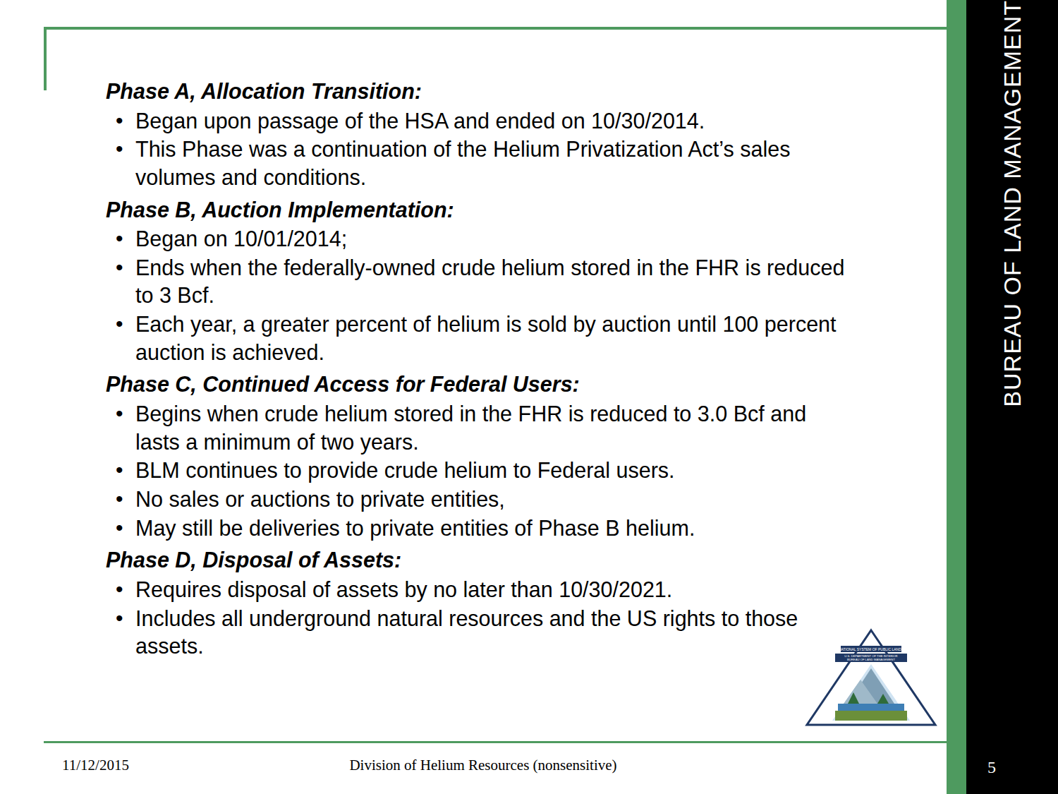BUREAU OF LAND MANAGEMENT
Phase A, Allocation Transition:
Began upon passage of the HSA and ended on 10/30/2014.
This Phase was a continuation of the Helium Privatization Act’s sales volumes and conditions.
Phase B, Auction Implementation:
Began on 10/01/2014;
Ends when the federally-owned crude helium stored in the FHR is reduced to 3 Bcf.
Each year, a greater percent of helium is sold by auction until 100 percent auction is achieved.
Phase C, Continued Access for Federal Users:
Begins when crude helium stored in the FHR is reduced to 3.0 Bcf and lasts a minimum of two years.
BLM continues to provide crude helium to Federal users.
No sales or auctions to private entities,
May still be deliveries to private entities of Phase B helium.
Phase D, Disposal of Assets:
Requires disposal of assets by no later than 10/30/2021.
Includes all underground natural resources and the US rights to those assets.
NATIONAL SYSTEM OF PUBLIC LANDS U.S. DEPARTMENT OF THE INTERIOR BUREAU OF LAND MANAGEMENT
11/12/2015
Division of Helium Resources (nonsensitive)
5